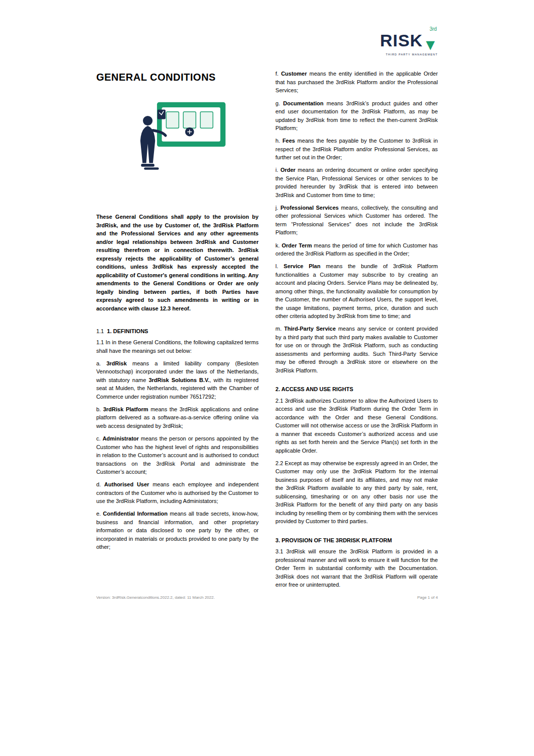3rd RISK▼ THIRD PARTY MANAGEMENT
GENERAL CONDITIONS
These General Conditions shall apply to the provision by 3rdRisk, and the use by Customer of, the 3rdRisk Platform and the Professional Services and any other agreements and/or legal relationships between 3rdRisk and Customer resulting therefrom or in connection therewith. 3rdRisk expressly rejects the applicability of Customer’s general conditions, unless 3rdRisk has expressly accepted the applicability of Customer's general conditions in writing. Any amendments to the General Conditions or Order are only legally binding between parties, if both Parties have expressly agreed to such amendments in writing or in accordance with clause 12.3 hereof.
1.1 1. DEFINITIONS
1.1 In in these General Conditions, the following capitalized terms shall have the meanings set out below:
a. 3rdRisk means a limited liability company (Besloten Vennootschap) incorporated under the laws of the Netherlands, with statutory name 3rdRisk Solutions B.V., with its registered seat at Muiden, the Netherlands, registered with the Chamber of Commerce under registration number 76517292;
b. 3rdRisk Platform means the 3rdRisk applications and online platform delivered as a software-as-a-service offering online via web access designated by 3rdRisk;
c. Administrator means the person or persons appointed by the Customer who has the highest level of rights and responsibilities in relation to the Customer’s account and is authorised to conduct transactions on the 3rdRisk Portal and administrate the Customer’s account;
d. Authorised User means each employee and independent contractors of the Customer who is authorised by the Customer to use the 3rdRisk Platform, including Administators;
e. Confidential Information means all trade secrets, know-how, business and financial information, and other proprietary information or data disclosed to one party by the other, or incorporated in materials or products provided to one party by the other;
f. Customer means the entity identified in the applicable Order that has purchased the 3rdRisk Platform and/or the Professional Services;
g. Documentation means 3rdRisk’s product guides and other end user documentation for the 3rdRisk Platform, as may be updated by 3rdRisk from time to reflect the then-current 3rdRisk Platform;
h. Fees means the fees payable by the Customer to 3rdRisk in respect of the 3rdRisk Platform and/or Professional Services, as further set out in the Order;
i. Order means an ordering document or online order specifying the Service Plan, Professional Services or other services to be provided hereunder by 3rdRisk that is entered into between 3rdRisk and Customer from time to time;
j. Professional Services means, collectively, the consulting and other professional Services which Customer has ordered. The term “Professional Services” does not include the 3rdRisk Platform;
k. Order Term means the period of time for which Customer has ordered the 3rdRisk Platform as specified in the Order;
l. Service Plan means the bundle of 3rdRisk Platform functionalities a Customer may subscribe to by creating an account and placing Orders. Service Plans may be delineated by, among other things, the functionality available for consumption by the Customer, the number of Authorised Users, the support level, the usage limitations, payment terms, price, duration and such other criteria adopted by 3rdRisk from time to time; and
m. Third-Party Service means any service or content provided by a third party that such third party makes available to Customer for use on or through the 3rdRisk Platform, such as conducting assessments and performing audits. Such Third-Party Service may be offered through a 3rdRisk store or elsewhere on the 3rdRisk Platform.
2. Access and use rights
2.1 3rdRisk authorizes Customer to allow the Authorized Users to access and use the 3rdRisk Platform during the Order Term in accordance with the Order and these General Conditions. Customer will not otherwise access or use the 3rdRisk Platform in a manner that exceeds Customer’s authorized access and use rights as set forth herein and the Service Plan(s) set forth in the applicable Order.
2.2 Except as may otherwise be expressly agreed in an Order, the Customer may only use the 3rdRisk Platform for the internal business purposes of itself and its affiliates, and may not make the 3rdRisk Platform available to any third party by sale, rent, sublicensing, timesharing or on any other basis nor use the 3rdRisk Platform for the benefit of any third party on any basis including by reselling them or by combining them with the services provided by Customer to third parties.
3. Provision of the 3rdRisk Platform
3.1 3rdRisk will ensure the 3rdRisk Platform is provided in a professional manner and will work to ensure it will function for the Order Term in substantial conformity with the Documentation. 3rdRisk does not warrant that the 3rdRisk Platform will operate error free or uninterrupted.
Version: 3rdRisk.Generalconditions.2022.2, dated: 11 March 2022. Page 1 of 4